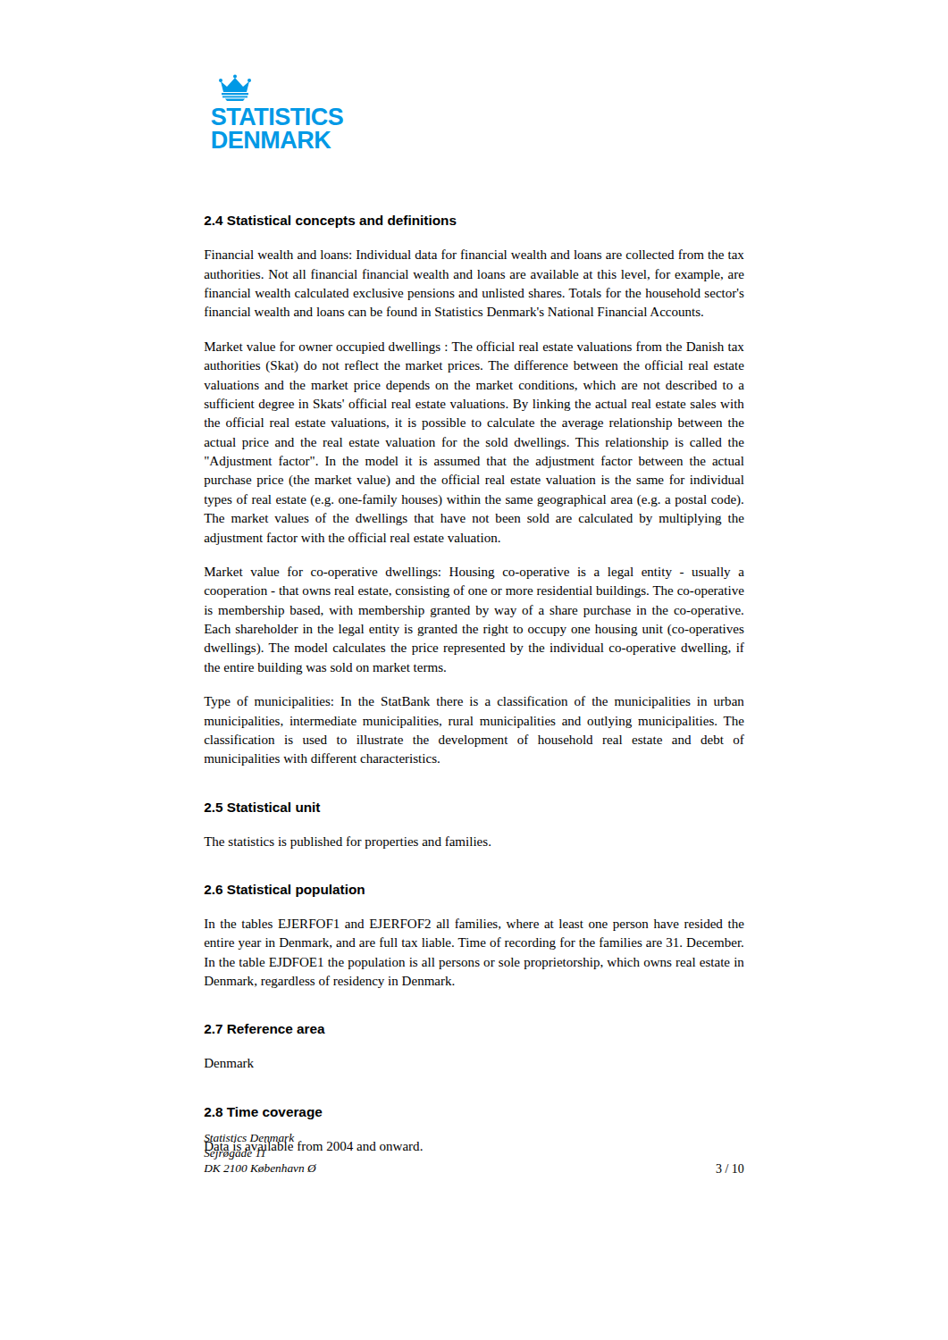STATISTICS
DENMARK
2.4 Statistical concepts and definitions
Financial wealth and loans: Individual data for financial wealth and loans are collected from the tax authorities. Not all financial financial wealth and loans are available at this level, for example, are financial wealth calculated exclusive pensions and unlisted shares. Totals for the household sector's financial wealth and loans can be found in Statistics Denmark's National Financial Accounts.
Market value for owner occupied dwellings : The official real estate valuations from the Danish tax authorities (Skat) do not reflect the market prices. The difference between the official real estate valuations and the market price depends on the market conditions, which are not described to a sufficient degree in Skats' official real estate valuations. By linking the actual real estate sales with the official real estate valuations, it is possible to calculate the average relationship between the actual price and the real estate valuation for the sold dwellings. This relationship is called the "Adjustment factor". In the model it is assumed that the adjustment factor between the actual purchase price (the market value) and the official real estate valuation is the same for individual types of real estate (e.g. one-family houses) within the same geographical area (e.g. a postal code). The market values of the dwellings that have not been sold are calculated by multiplying the adjustment factor with the official real estate valuation.
Market value for co-operative dwellings: Housing co-operative is a legal entity - usually a cooperation - that owns real estate, consisting of one or more residential buildings. The co-operative is membership based, with membership granted by way of a share purchase in the co-operative. Each shareholder in the legal entity is granted the right to occupy one housing unit (co-operatives dwellings). The model calculates the price represented by the individual co-operative dwelling, if the entire building was sold on market terms.
Type of municipalities: In the StatBank there is a classification of the municipalities in urban municipalities, intermediate municipalities, rural municipalities and outlying municipalities. The classification is used to illustrate the development of household real estate and debt of municipalities with different characteristics.
2.5 Statistical unit
The statistics is published for properties and families.
2.6 Statistical population
In the tables EJERFOF1 and EJERFOF2 all families, where at least one person have resided the entire year in Denmark, and are full tax liable. Time of recording for the families are 31. December. In the table EJDFOE1 the population is all persons or sole proprietorship, which owns real estate in Denmark, regardless of residency in Denmark.
2.7 Reference area
Denmark
2.8 Time coverage
Data is available from 2004 and onward.
Statistics Denmark
Sejrøgade 11
DK 2100 København Ø
3 / 10